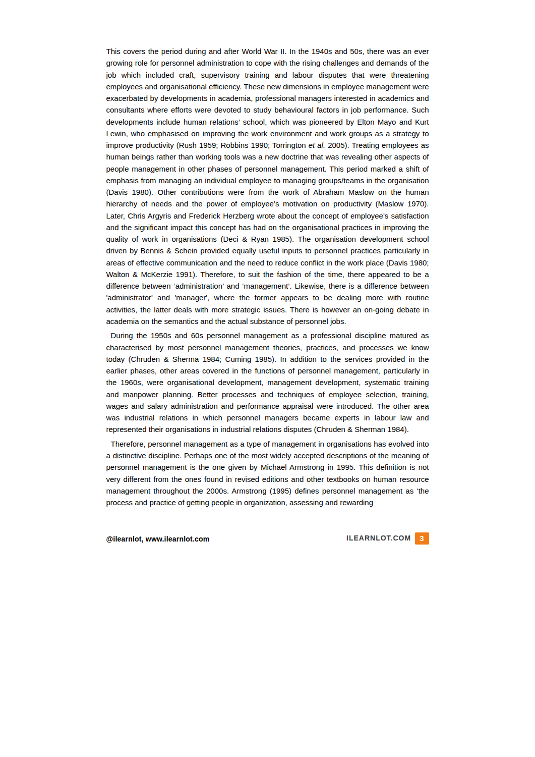This covers the period during and after World War II. In the 1940s and 50s, there was an ever growing role for personnel administration to cope with the rising challenges and demands of the job which included craft, supervisory training and labour disputes that were threatening employees and organisational efficiency. These new dimensions in employee management were exacerbated by developments in academia, professional managers interested in academics and consultants where efforts were devoted to study behavioural factors in job performance. Such developments include human relations’ school, which was pioneered by Elton Mayo and Kurt Lewin, who emphasised on improving the work environment and work groups as a strategy to improve productivity (Rush 1959; Robbins 1990; Torrington et al. 2005). Treating employees as human beings rather than working tools was a new doctrine that was revealing other aspects of people management in other phases of personnel management. This period marked a shift of emphasis from managing an individual employee to managing groups/teams in the organisation (Davis 1980). Other contributions were from the work of Abraham Maslow on the human hierarchy of needs and the power of employee’s motivation on productivity (Maslow 1970). Later, Chris Argyris and Frederick Herzberg wrote about the concept of employee's satisfaction and the significant impact this concept has had on the organisational practices in improving the quality of work in organisations (Deci & Ryan 1985). The organisation development school driven by Bennis & Schein provided equally useful inputs to personnel practices particularly in areas of effective communication and the need to reduce conflict in the work place (Davis 1980; Walton & McKerzie 1991). Therefore, to suit the fashion of the time, there appeared to be a difference between ‘administration’ and ‘management’. Likewise, there is a difference between 'administrator' and 'manager', where the former appears to be dealing more with routine activities, the latter deals with more strategic issues. There is however an on-going debate in academia on the semantics and the actual substance of personnel jobs.
During the 1950s and 60s personnel management as a professional discipline matured as characterised by most personnel management theories, practices, and processes we know today (Chruden & Sherma 1984; Cuming 1985). In addition to the services provided in the earlier phases, other areas covered in the functions of personnel management, particularly in the 1960s, were organisational development, management development, systematic training and manpower planning. Better processes and techniques of employee selection, training, wages and salary administration and performance appraisal were introduced. The other area was industrial relations in which personnel managers became experts in labour law and represented their organisations in industrial relations disputes (Chruden & Sherman 1984).
Therefore, personnel management as a type of management in organisations has evolved into a distinctive discipline. Perhaps one of the most widely accepted descriptions of the meaning of personnel management is the one given by Michael Armstrong in 1995. This definition is not very different from the ones found in revised editions and other textbooks on human resource management throughout the 2000s. Armstrong (1995) defines personnel management as ‘the process and practice of getting people in organization, assessing and rewarding
@ilearnlot, www.ilearnlot.com
ILEARNLOT.COM 3